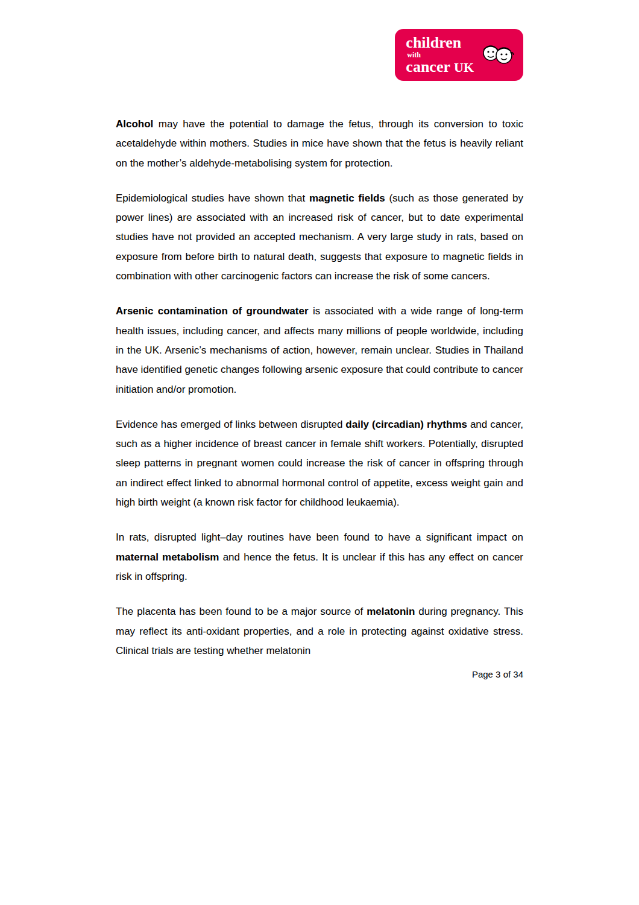children with cancer UK
Alcohol may have the potential to damage the fetus, through its conversion to toxic acetaldehyde within mothers. Studies in mice have shown that the fetus is heavily reliant on the mother’s aldehyde-metabolising system for protection.
Epidemiological studies have shown that magnetic fields (such as those generated by power lines) are associated with an increased risk of cancer, but to date experimental studies have not provided an accepted mechanism. A very large study in rats, based on exposure from before birth to natural death, suggests that exposure to magnetic fields in combination with other carcinogenic factors can increase the risk of some cancers.
Arsenic contamination of groundwater is associated with a wide range of long-term health issues, including cancer, and affects many millions of people worldwide, including in the UK. Arsenic’s mechanisms of action, however, remain unclear. Studies in Thailand have identified genetic changes following arsenic exposure that could contribute to cancer initiation and/or promotion.
Evidence has emerged of links between disrupted daily (circadian) rhythms and cancer, such as a higher incidence of breast cancer in female shift workers. Potentially, disrupted sleep patterns in pregnant women could increase the risk of cancer in offspring through an indirect effect linked to abnormal hormonal control of appetite, excess weight gain and high birth weight (a known risk factor for childhood leukaemia).
In rats, disrupted light–day routines have been found to have a significant impact on maternal metabolism and hence the fetus. It is unclear if this has any effect on cancer risk in offspring.
The placenta has been found to be a major source of melatonin during pregnancy. This may reflect its anti-oxidant properties, and a role in protecting against oxidative stress. Clinical trials are testing whether melatonin
Page 3 of 34